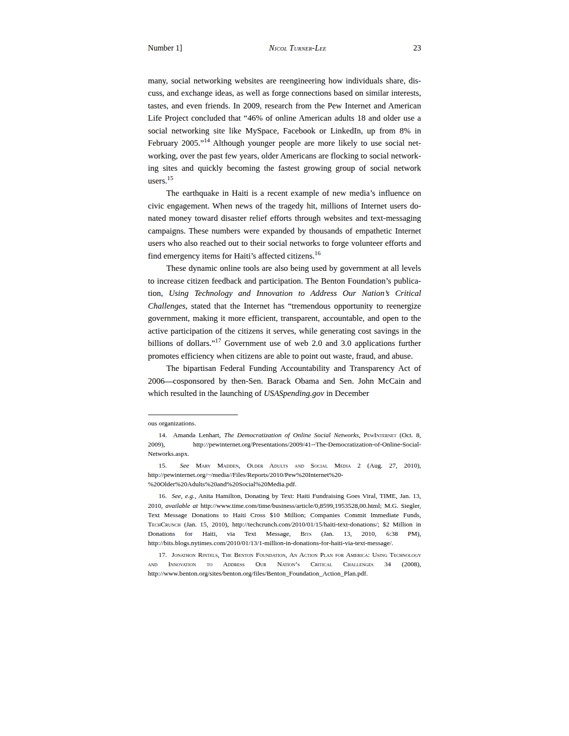Number 1]
Nicol Turner-Lee
23
many, social networking websites are reengineering how individuals share, discuss, and exchange ideas, as well as forge connections based on similar interests, tastes, and even friends. In 2009, research from the Pew Internet and American Life Project concluded that “46% of online American adults 18 and older use a social networking site like MySpace, Facebook or LinkedIn, up from 8% in February 2005.”14 Although younger people are more likely to use social networking, over the past few years, older Americans are flocking to social networking sites and quickly becoming the fastest growing group of social network users.15
The earthquake in Haiti is a recent example of new media’s influence on civic engagement. When news of the tragedy hit, millions of Internet users donated money toward disaster relief efforts through websites and text-messaging campaigns. These numbers were expanded by thousands of empathetic Internet users who also reached out to their social networks to forge volunteer efforts and find emergency items for Haiti’s affected citizens.16
These dynamic online tools are also being used by government at all levels to increase citizen feedback and participation. The Benton Foundation’s publication, Using Technology and Innovation to Address Our Nation’s Critical Challenges, stated that the Internet has “tremendous opportunity to reenergize government, making it more efficient, transparent, accountable, and open to the active participation of the citizens it serves, while generating cost savings in the billions of dollars.”17 Government use of web 2.0 and 3.0 applications further promotes efficiency when citizens are able to point out waste, fraud, and abuse.
The bipartisan Federal Funding Accountability and Transparency Act of 2006—cosponsored by then-Sen. Barack Obama and Sen. John McCain and which resulted in the launching of USASpending.gov in December
ous organizations.
14. Amanda Lenhart, The Democratization of Online Social Networks, PewInternet (Oct. 8, 2009), http://pewinternet.org/Presentations/2009/41--The-Democratization-of-Online-Social-Networks.aspx.
15. See Mary Madden, Older Adults and Social Media 2 (Aug. 27, 2010), http://pewinternet.org/~/media//Files/Reports/2010/Pew%20Internet%20-%20Older%20Adults%20and%20Social%20Media.pdf.
16. See, e.g., Anita Hamilton, Donating by Text: Haiti Fundraising Goes Viral, TIME, Jan. 13, 2010, available at http://www.time.com/time/business/article/0,8599,1953528,00.html; M.G. Siegler, Text Message Donations to Haiti Cross $10 Million; Companies Commit Immediate Funds, TechCrunch (Jan. 15, 2010), http://techcrunch.com/2010/01/15/haiti-text-donations/; $2 Million in Donations for Haiti, via Text Message, Bits (Jan. 13, 2010, 6:38 PM), http://bits.blogs.nytimes.com/2010/01/13/1-million-in-donations-for-haiti-via-text-message/.
17. Jonathon Rintels, The Benton Foundation, An Action Plan for America: Using Technology and Innovation to Address Our Nation’s Critical Challenges 34 (2008), http://www.benton.org/sites/benton.org/files/Benton_Foundation_Action_Plan.pdf.